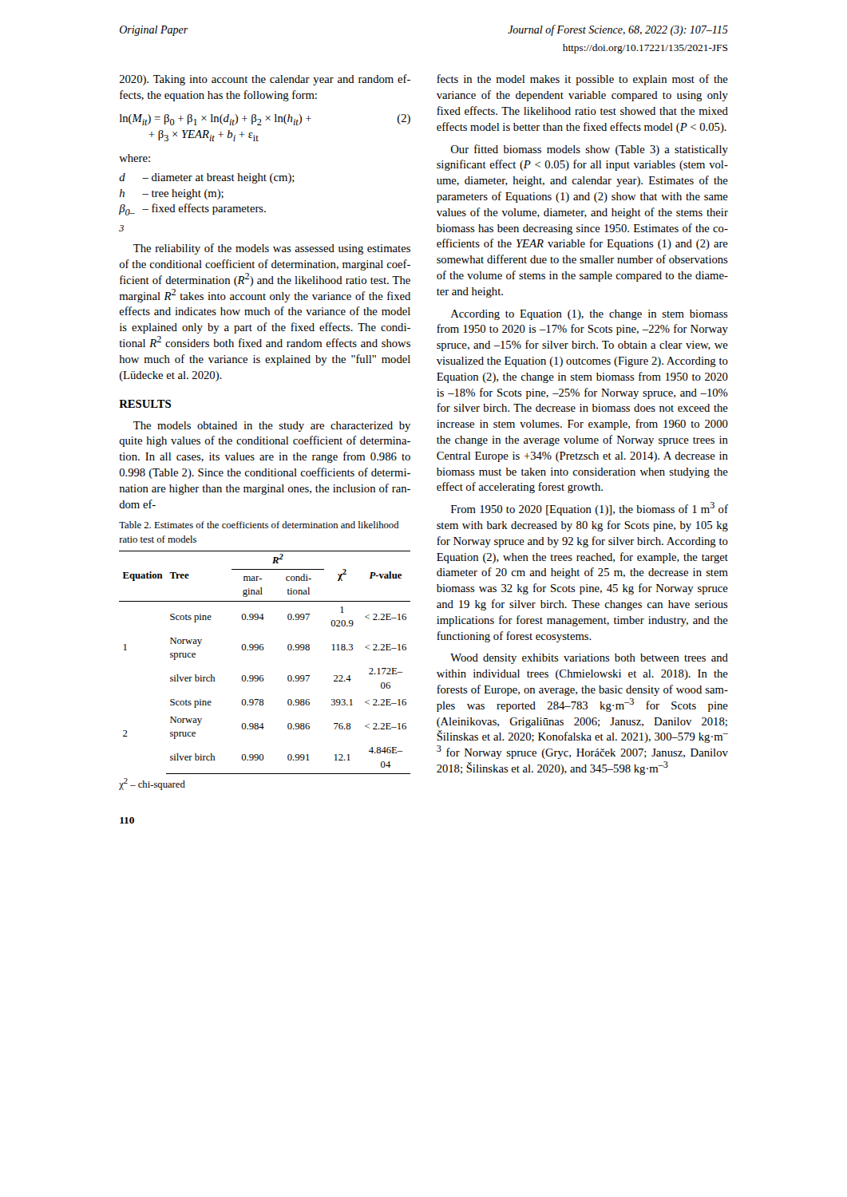Original Paper
Journal of Forest Science, 68, 2022 (3): 107–115
https://doi.org/10.17221/135/2021-JFS
2020). Taking into account the calendar year and random effects, the equation has the following form:
ln(Mit) = β0 + β1 × ln(dit) + β2 × ln(hit) +
+ β3 × YEARit + bi + εit
(2)
where:
d
– diameter at breast height (cm);
h
– tree height (m);
β0–3
– fixed effects parameters.
The reliability of the models was assessed using estimates of the conditional coefficient of determination, marginal coefficient of determination (R2) and the likelihood ratio test. The marginal R2 takes into account only the variance of the fixed effects and indicates how much of the variance of the model is explained only by a part of the fixed effects. The conditional R2 considers both fixed and random effects and shows how much of the variance is explained by the "full" model (Lüdecke et al. 2020).
RESULTS
The models obtained in the study are characterized by quite high values of the conditional coefficient of determination. In all cases, its values are in the range from 0.986 to 0.998 (Table 2). Since the conditional coefficients of determination are higher than the marginal ones, the inclusion of random ef-
Table 2. Estimates of the coefficients of determination and likelihood ratio test of models
| Equation | Tree | R 2 | χ 2 | P -value |
| --- | --- | --- | --- | --- |
| marginal | conditional |
| 1 | Scots pine | 0.994 | 0.997 | 1 020.9 | < 2.2E–16 |
| Norway spruce | 0.996 | 0.998 | 118.3 | < 2.2E–16 |
| silver birch | 0.996 | 0.997 | 22.4 | 2.172E–06 |
| 2 | Scots pine | 0.978 | 0.986 | 393.1 | < 2.2E–16 |
| Norway spruce | 0.984 | 0.986 | 76.8 | < 2.2E–16 |
| silver birch | 0.990 | 0.991 | 12.1 | 4.846E–04 |
χ2 – chi-squared
fects in the model makes it possible to explain most of the variance of the dependent variable compared to using only fixed effects. The likelihood ratio test showed that the mixed effects model is better than the fixed effects model (P < 0.05).
Our fitted biomass models show (Table 3) a statistically significant effect (P < 0.05) for all input variables (stem volume, diameter, height, and calendar year). Estimates of the parameters of Equations (1) and (2) show that with the same values of the volume, diameter, and height of the stems their biomass has been decreasing since 1950. Estimates of the coefficients of the YEAR variable for Equations (1) and (2) are somewhat different due to the smaller number of observations of the volume of stems in the sample compared to the diameter and height.
According to Equation (1), the change in stem biomass from 1950 to 2020 is –17% for Scots pine, –22% for Norway spruce, and –15% for silver birch. To obtain a clear view, we visualized the Equation (1) outcomes (Figure 2). According to Equation (2), the change in stem biomass from 1950 to 2020 is –18% for Scots pine, –25% for Norway spruce, and –10% for silver birch. The decrease in biomass does not exceed the increase in stem volumes. For example, from 1960 to 2000 the change in the average volume of Norway spruce trees in Central Europe is +34% (Pretzsch et al. 2014). A decrease in biomass must be taken into consideration when studying the effect of accelerating forest growth.
From 1950 to 2020 [Equation (1)], the biomass of 1 m3 of stem with bark decreased by 80 kg for Scots pine, by 105 kg for Norway spruce and by 92 kg for silver birch. According to Equation (2), when the trees reached, for example, the target diameter of 20 cm and height of 25 m, the decrease in stem biomass was 32 kg for Scots pine, 45 kg for Norway spruce and 19 kg for silver birch. These changes can have serious implications for forest management, timber industry, and the functioning of forest ecosystems.
Wood density exhibits variations both between trees and within individual trees (Chmielowski et al. 2018). In the forests of Europe, on average, the basic density of wood samples was reported 284–783 kg·m–3 for Scots pine (Aleinikovas, Grigaliūnas 2006; Janusz, Danilov 2018; Šilinskas et al. 2020; Konofalska et al. 2021), 300–579 kg·m–3 for Norway spruce (Gryc, Horáček 2007; Janusz, Danilov 2018; Šilinskas et al. 2020), and 345–598 kg·m–3
110